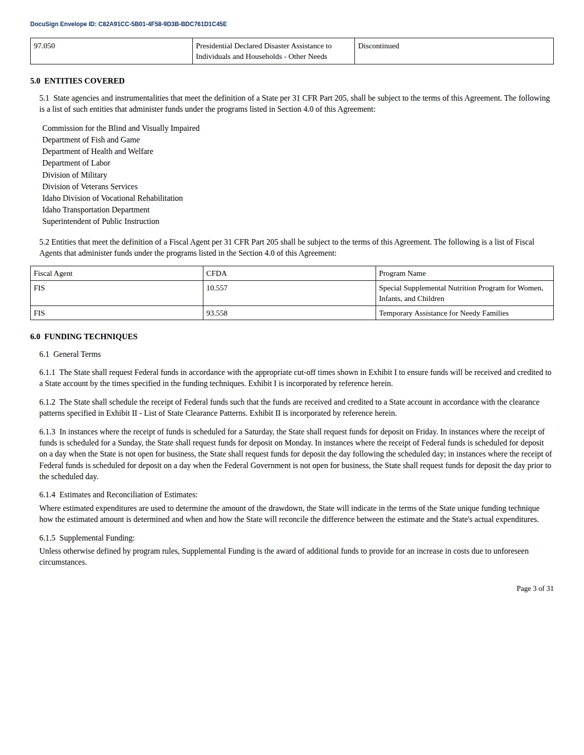DocuSign Envelope ID: C82A91CC-5B01-4F58-9D3B-BDC761D1C45E
| 97.050 | Presidential Declared Disaster Assistance to Individuals and Households - Other Needs | Discontinued |
5.0 ENTITIES COVERED
5.1 State agencies and instrumentalities that meet the definition of a State per 31 CFR Part 205, shall be subject to the terms of this Agreement. The following is a list of such entities that administer funds under the programs listed in Section 4.0 of this Agreement:
Commission for the Blind and Visually Impaired
Department of Fish and Game
Department of Health and Welfare
Department of Labor
Division of Military
Division of Veterans Services
Idaho Division of Vocational Rehabilitation
Idaho Transportation Department
Superintendent of Public Instruction
5.2 Entities that meet the definition of a Fiscal Agent per 31 CFR Part 205 shall be subject to the terms of this Agreement. The following is a list of Fiscal Agents that administer funds under the programs listed in the Section 4.0 of this Agreement:
| Fiscal Agent | CFDA | Program Name |
| --- | --- | --- |
| FIS | 10.557 | Special Supplemental Nutrition Program for Women, Infants, and Children |
| FIS | 93.558 | Temporary Assistance for Needy Families |
6.0 FUNDING TECHNIQUES
6.1 General Terms
6.1.1 The State shall request Federal funds in accordance with the appropriate cut-off times shown in Exhibit I to ensure funds will be received and credited to a State account by the times specified in the funding techniques. Exhibit I is incorporated by reference herein.
6.1.2 The State shall schedule the receipt of Federal funds such that the funds are received and credited to a State account in accordance with the clearance patterns specified in Exhibit II - List of State Clearance Patterns. Exhibit II is incorporated by reference herein.
6.1.3 In instances where the receipt of funds is scheduled for a Saturday, the State shall request funds for deposit on Friday. In instances where the receipt of funds is scheduled for a Sunday, the State shall request funds for deposit on Monday. In instances where the receipt of Federal funds is scheduled for deposit on a day when the State is not open for business, the State shall request funds for deposit the day following the scheduled day; in instances where the receipt of Federal funds is scheduled for deposit on a day when the Federal Government is not open for business, the State shall request funds for deposit the day prior to the scheduled day.
6.1.4 Estimates and Reconciliation of Estimates:
Where estimated expenditures are used to determine the amount of the drawdown, the State will indicate in the terms of the State unique funding technique how the estimated amount is determined and when and how the State will reconcile the difference between the estimate and the State's actual expenditures.
6.1.5 Supplemental Funding:
Unless otherwise defined by program rules, Supplemental Funding is the award of additional funds to provide for an increase in costs due to unforeseen circumstances.
Page 3 of 31